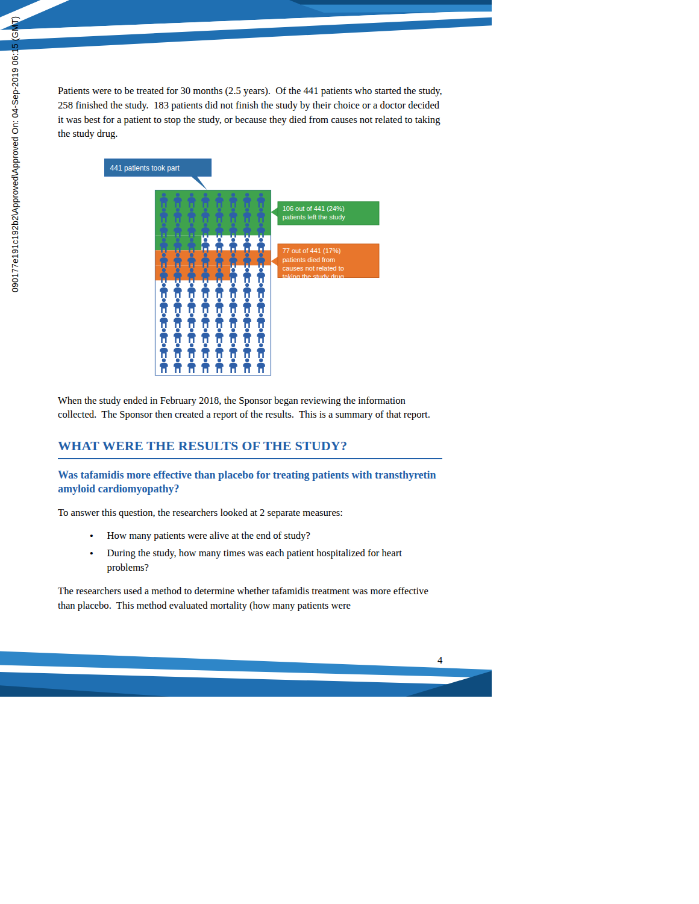090177e191c192b2\Approved\Approved On: 04-Sep-2019 06:15 (GMT)
Patients were to be treated for 30 months (2.5 years). Of the 441 patients who started the study, 258 finished the study. 183 patients did not finish the study by their choice or a doctor decided it was best for a patient to stop the study, or because they died from causes not related to taking the study drug.
441 patients took part 106 out of 441 (24%) patients left the study 77 out of 441 (17%) patients died from causes not related to taking the study drug
When the study ended in February 2018, the Sponsor began reviewing the information collected. The Sponsor then created a report of the results. This is a summary of that report.
WHAT WERE THE RESULTS OF THE STUDY?
Was tafamidis more effective than placebo for treating patients with transthyretin amyloid cardiomyopathy?
To answer this question, the researchers looked at 2 separate measures:
How many patients were alive at the end of study?
During the study, how many times was each patient hospitalized for heart problems?
The researchers used a method to determine whether tafamidis treatment was more effective than placebo. This method evaluated mortality (how many patients were
4